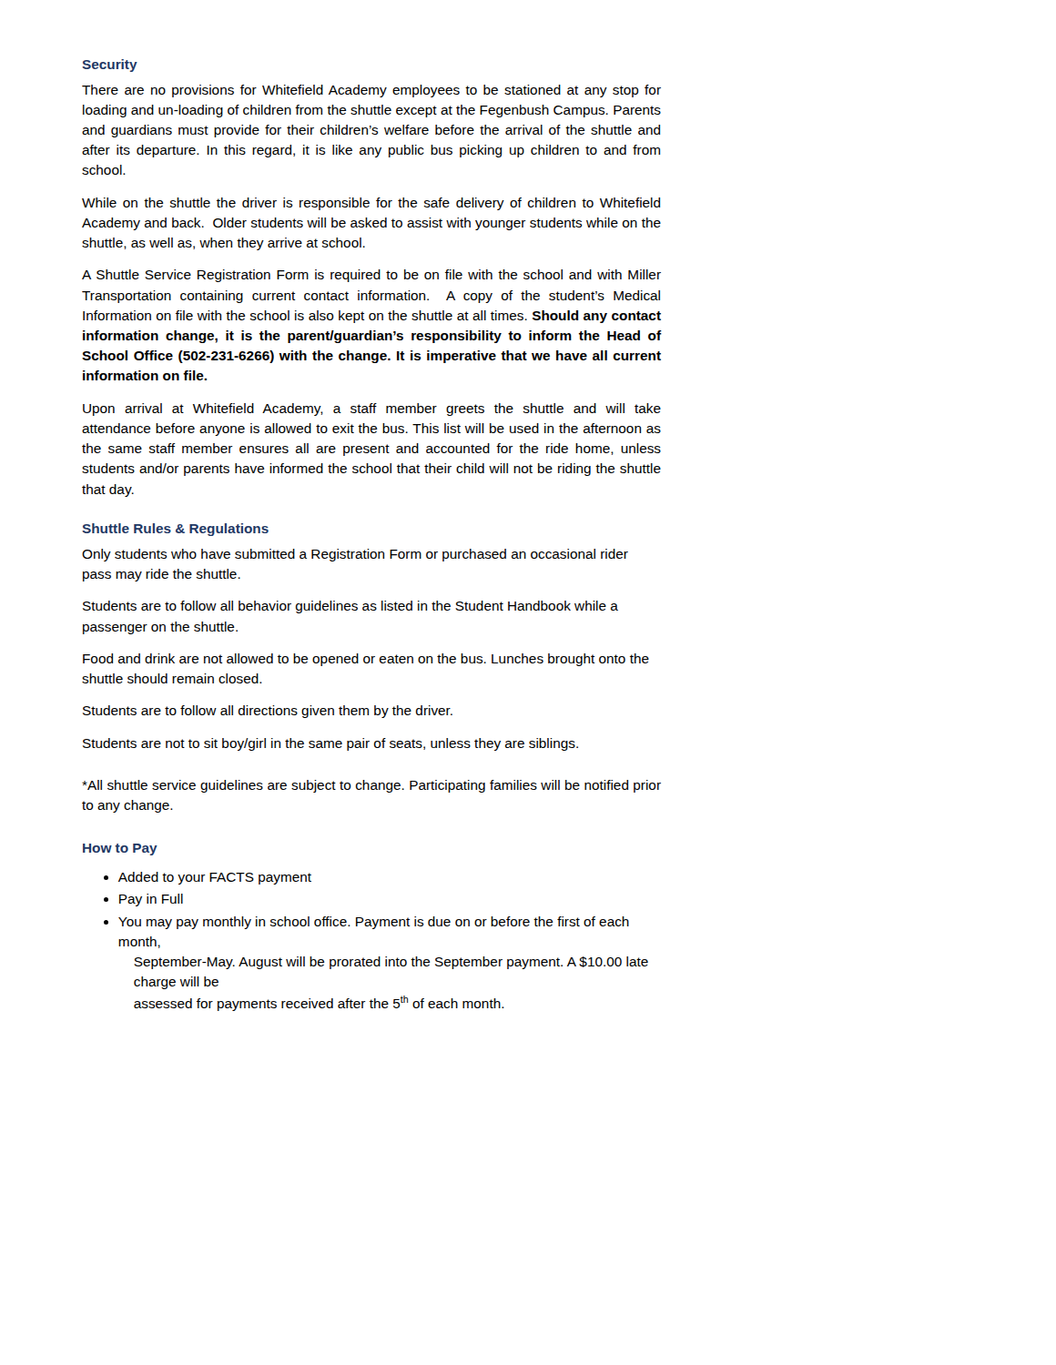Security
There are no provisions for Whitefield Academy employees to be stationed at any stop for loading and un-loading of children from the shuttle except at the Fegenbush Campus. Parents and guardians must provide for their children’s welfare before the arrival of the shuttle and after its departure. In this regard, it is like any public bus picking up children to and from school.
While on the shuttle the driver is responsible for the safe delivery of children to Whitefield Academy and back. Older students will be asked to assist with younger students while on the shuttle, as well as, when they arrive at school.
A Shuttle Service Registration Form is required to be on file with the school and with Miller Transportation containing current contact information. A copy of the student’s Medical Information on file with the school is also kept on the shuttle at all times. Should any contact information change, it is the parent/guardian’s responsibility to inform the Head of School Office (502-231-6266) with the change. It is imperative that we have all current information on file.
Upon arrival at Whitefield Academy, a staff member greets the shuttle and will take attendance before anyone is allowed to exit the bus. This list will be used in the afternoon as the same staff member ensures all are present and accounted for the ride home, unless students and/or parents have informed the school that their child will not be riding the shuttle that day.
Shuttle Rules & Regulations
Only students who have submitted a Registration Form or purchased an occasional rider pass may ride the shuttle.
Students are to follow all behavior guidelines as listed in the Student Handbook while a passenger on the shuttle.
Food and drink are not allowed to be opened or eaten on the bus. Lunches brought onto the shuttle should remain closed.
Students are to follow all directions given them by the driver.
Students are not to sit boy/girl in the same pair of seats, unless they are siblings.
*All shuttle service guidelines are subject to change. Participating families will be notified prior to any change.
How to Pay
Added to your FACTS payment
Pay in Full
You may pay monthly in school office. Payment is due on or before the first of each month, September-May. August will be prorated into the September payment. A $10.00 late charge will be assessed for payments received after the 5th of each month.